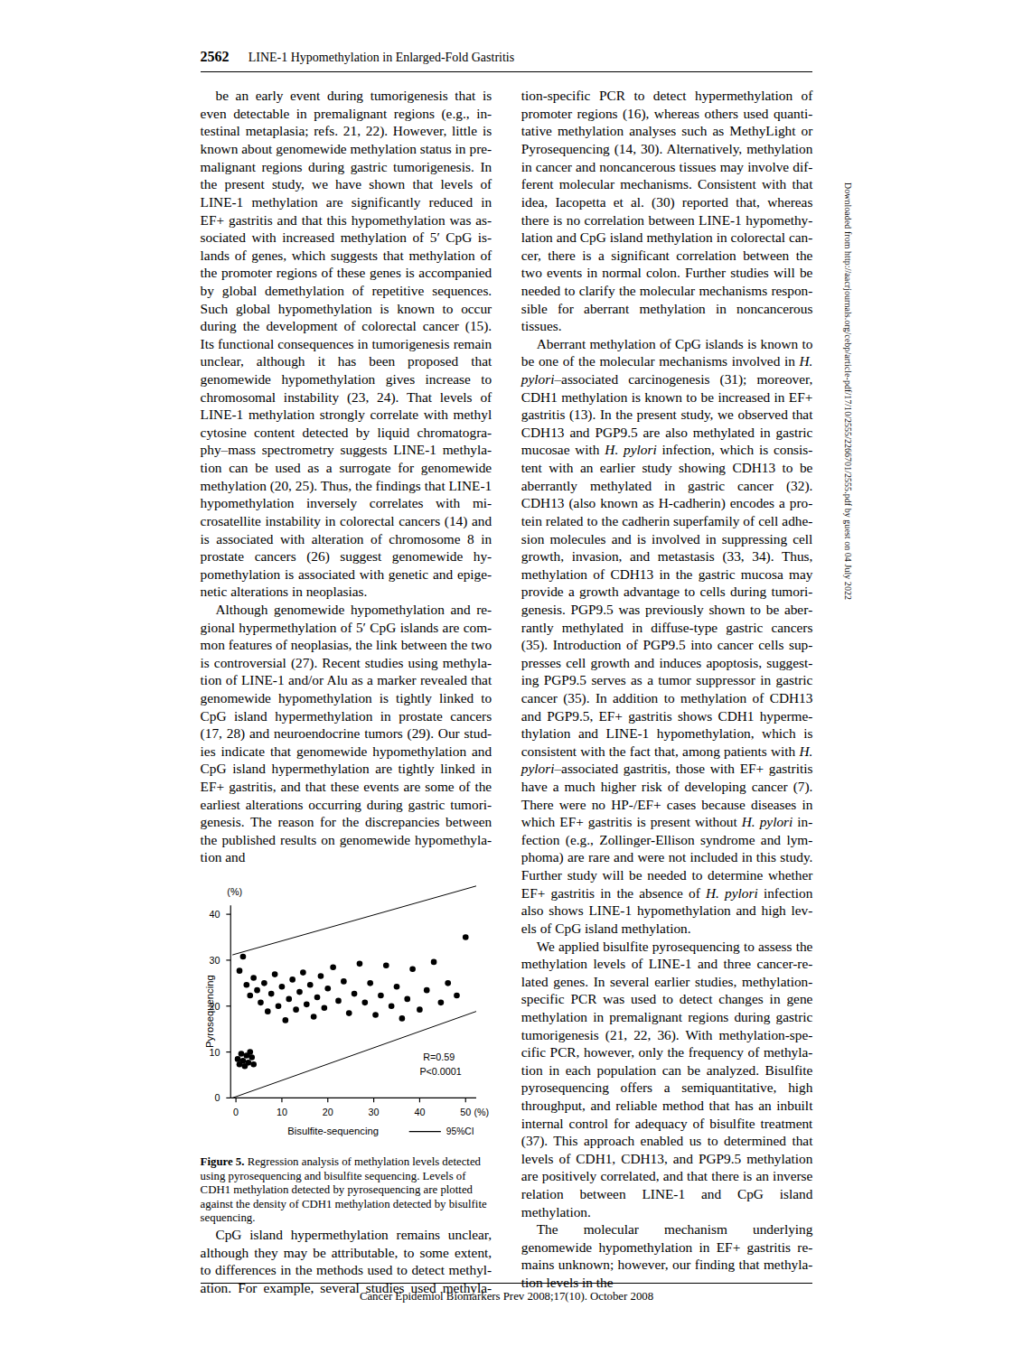2562 LINE-1 Hypomethylation in Enlarged-Fold Gastritis
be an early event during tumorigenesis that is even detectable in premalignant regions (e.g., intestinal metaplasia; refs. 21, 22). However, little is known about genomewide methylation status in premalignant regions during gastric tumorigenesis. In the present study, we have shown that levels of LINE-1 methylation are significantly reduced in EF+ gastritis and that this hypomethylation was associated with increased methylation of 5′ CpG islands of genes, which suggests that methylation of the promoter regions of these genes is accompanied by global demethylation of repetitive sequences. Such global hypomethylation is known to occur during the development of colorectal cancer (15). Its functional consequences in tumorigenesis remain unclear, although it has been proposed that genomewide hypomethylation gives increase to chromosomal instability (23, 24). That levels of LINE-1 methylation strongly correlate with methyl cytosine content detected by liquid chromatography–mass spectrometry suggests LINE-1 methylation can be used as a surrogate for genomewide methylation (20, 25). Thus, the findings that LINE-1 hypomethylation inversely correlates with microsatellite instability in colorectal cancers (14) and is associated with alteration of chromosome 8 in prostate cancers (26) suggest genomewide hypomethylation is associated with genetic and epigenetic alterations in neoplasias.
Although genomewide hypomethylation and regional hypermethylation of 5′ CpG islands are common features of neoplasias, the link between the two is controversial (27). Recent studies using methylation of LINE-1 and/or Alu as a marker revealed that genomewide hypomethylation is tightly linked to CpG island hypermethylation in prostate cancers (17, 28) and neuroendocrine tumors (29). Our studies indicate that genomewide hypomethylation and CpG island hypermethylation are tightly linked in EF+ gastritis, and that these events are some of the earliest alterations occurring during gastric tumorigenesis. The reason for the discrepancies between the published results on genomewide hypomethylation and
(%) 40 30 20 10 0 0 10 20 30 40 50 (%) Pyrosequencing Bisulfite-sequencing 95%CI R=0.59 P<0.0001
Figure 5. Regression analysis of methylation levels detected using pyrosequencing and bisulfite sequencing. Levels of CDH1 methylation detected by pyrosequencing are plotted against the density of CDH1 methylation detected by bisulfite sequencing.
CpG island hypermethylation remains unclear, although they may be attributable, to some extent, to differences in the methods used to detect methylation. For example, several studies used methylation-specific PCR to detect hypermethylation of promoter regions (16), whereas others used quantitative methylation analyses such as MethyLight or Pyrosequencing (14, 30). Alternatively, methylation in cancer and noncancerous tissues may involve different molecular mechanisms. Consistent with that idea, Iacopetta et al. (30) reported that, whereas there is no correlation between LINE-1 hypomethylation and CpG island methylation in colorectal cancer, there is a significant correlation between the two events in normal colon. Further studies will be needed to clarify the molecular mechanisms responsible for aberrant methylation in noncancerous tissues.
Aberrant methylation of CpG islands is known to be one of the molecular mechanisms involved in H. pylori–associated carcinogenesis (31); moreover, CDH1 methylation is known to be increased in EF+ gastritis (13). In the present study, we observed that CDH13 and PGP9.5 are also methylated in gastric mucosae with H. pylori infection, which is consistent with an earlier study showing CDH13 to be aberrantly methylated in gastric cancer (32). CDH13 (also known as H-cadherin) encodes a protein related to the cadherin superfamily of cell adhesion molecules and is involved in suppressing cell growth, invasion, and metastasis (33, 34). Thus, methylation of CDH13 in the gastric mucosa may provide a growth advantage to cells during tumorigenesis. PGP9.5 was previously shown to be aberrantly methylated in diffuse-type gastric cancers (35). Introduction of PGP9.5 into cancer cells suppresses cell growth and induces apoptosis, suggesting PGP9.5 serves as a tumor suppressor in gastric cancer (35). In addition to methylation of CDH13 and PGP9.5, EF+ gastritis shows CDH1 hypermethylation and LINE-1 hypomethylation, which is consistent with the fact that, among patients with H. pylori–associated gastritis, those with EF+ gastritis have a much higher risk of developing cancer (7). There were no HP-/EF+ cases because diseases in which EF+ gastritis is present without H. pylori infection (e.g., Zollinger-Ellison syndrome and lymphoma) are rare and were not included in this study. Further study will be needed to determine whether EF+ gastritis in the absence of H. pylori infection also shows LINE-1 hypomethylation and high levels of CpG island methylation.
We applied bisulfite pyrosequencing to assess the methylation levels of LINE-1 and three cancer-related genes. In several earlier studies, methylation-specific PCR was used to detect changes in gene methylation in premalignant regions during gastric tumorigenesis (21, 22, 36). With methylation-specific PCR, however, only the frequency of methylation in each population can be analyzed. Bisulfite pyrosequencing offers a semiquantitative, high throughput, and reliable method that has an inbuilt internal control for adequacy of bisulfite treatment (37). This approach enabled us to determined that levels of CDH1, CDH13, and PGP9.5 methylation are positively correlated, and that there is an inverse relation between LINE-1 and CpG island methylation.
The molecular mechanism underlying genomewide hypomethylation in EF+ gastritis remains unknown; however, our finding that methylation levels in the
Downloaded from http://aacrjournals.org/cebp/article-pdf/17/10/2555/2266701/2555.pdf by guest on 04 July 2022
Cancer Epidemiol Biomarkers Prev 2008;17(10). October 2008